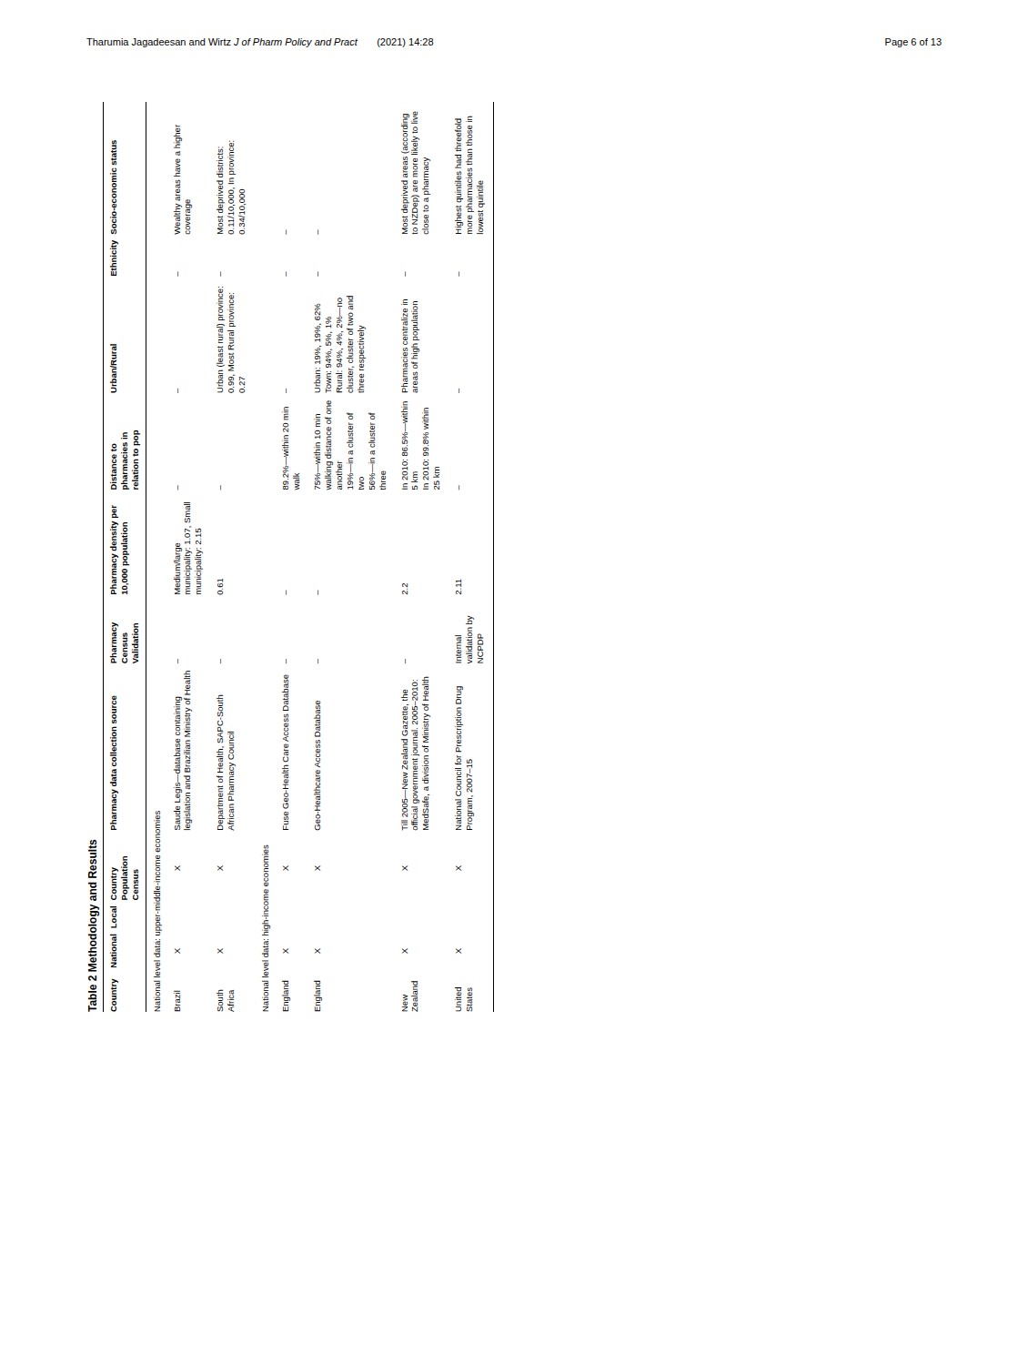Tharumia Jagadeesan and Wirtz J of Pharm Policy and Pract (2021) 14:28
Page 6 of 13
Table 2 Methodology and Results
| Country | National | Local | Country Population Census | Pharmacy data collection source | Pharmacy Census Validation | Pharmacy density per 10,000 population | Distance to pharmacies in relation to pop | Urban/Rural | Ethnicity | Socio-economic status |
| --- | --- | --- | --- | --- | --- | --- | --- | --- | --- | --- |
| National level data: upper-middle-income economies |
| Brazil | X | | X | Saude Legis—database containing legislation and Brazilian Ministry of Health | – | Medium/large municipality: 1.07, Small municipality: 2.15 | – | – | – | Wealthy areas have a higher coverage |
| South Africa | X | | X | Department of Health, SAPC-South African Pharmacy Council | – | 0.61 | – | Urban (least rural) province: 0.99, Most Rural province: 0.27 | – | Most deprived districts: 0.11/10,000, In province: 0.34/10,000 |
| National level data: high-income economies |
| England | X | | X | Fuse Geo-Health Care Access Database | – | – | 89.2%—within 20 min walk | – | – | – |
| England | X | | X | Geo-Healthcare Access Database | – | – | 75%—within 10 min walking distance of one another 19%—in a cluster of two 56%—in a cluster of three | Urban: 19%, 19%, 62% Town: 94%, 5%, 1% Rural: 94%, 4%, 2%—no cluster, cluster of two and three respectively | – | – |
| New Zealand | X | | X | Till 2005—New Zealand Gazette, the official government journal. 2005–2010: MedSafe, a division of Ministry of Health | – | 2.2 | In 2010: 86.5%—within 5 km In 2010: 99.8% within 25 km | Pharmacies centralize in areas of high population | – | Most deprived areas (according to NZDep) are more likely to live close to a pharmacy |
| United States | X | | X | National Council for Prescription Drug Program, 2007–15 | Internal validation by NCPDP | 2.11 | – | – | – | Highest quintiles had threefold more pharmacies than those in lowest quintile |